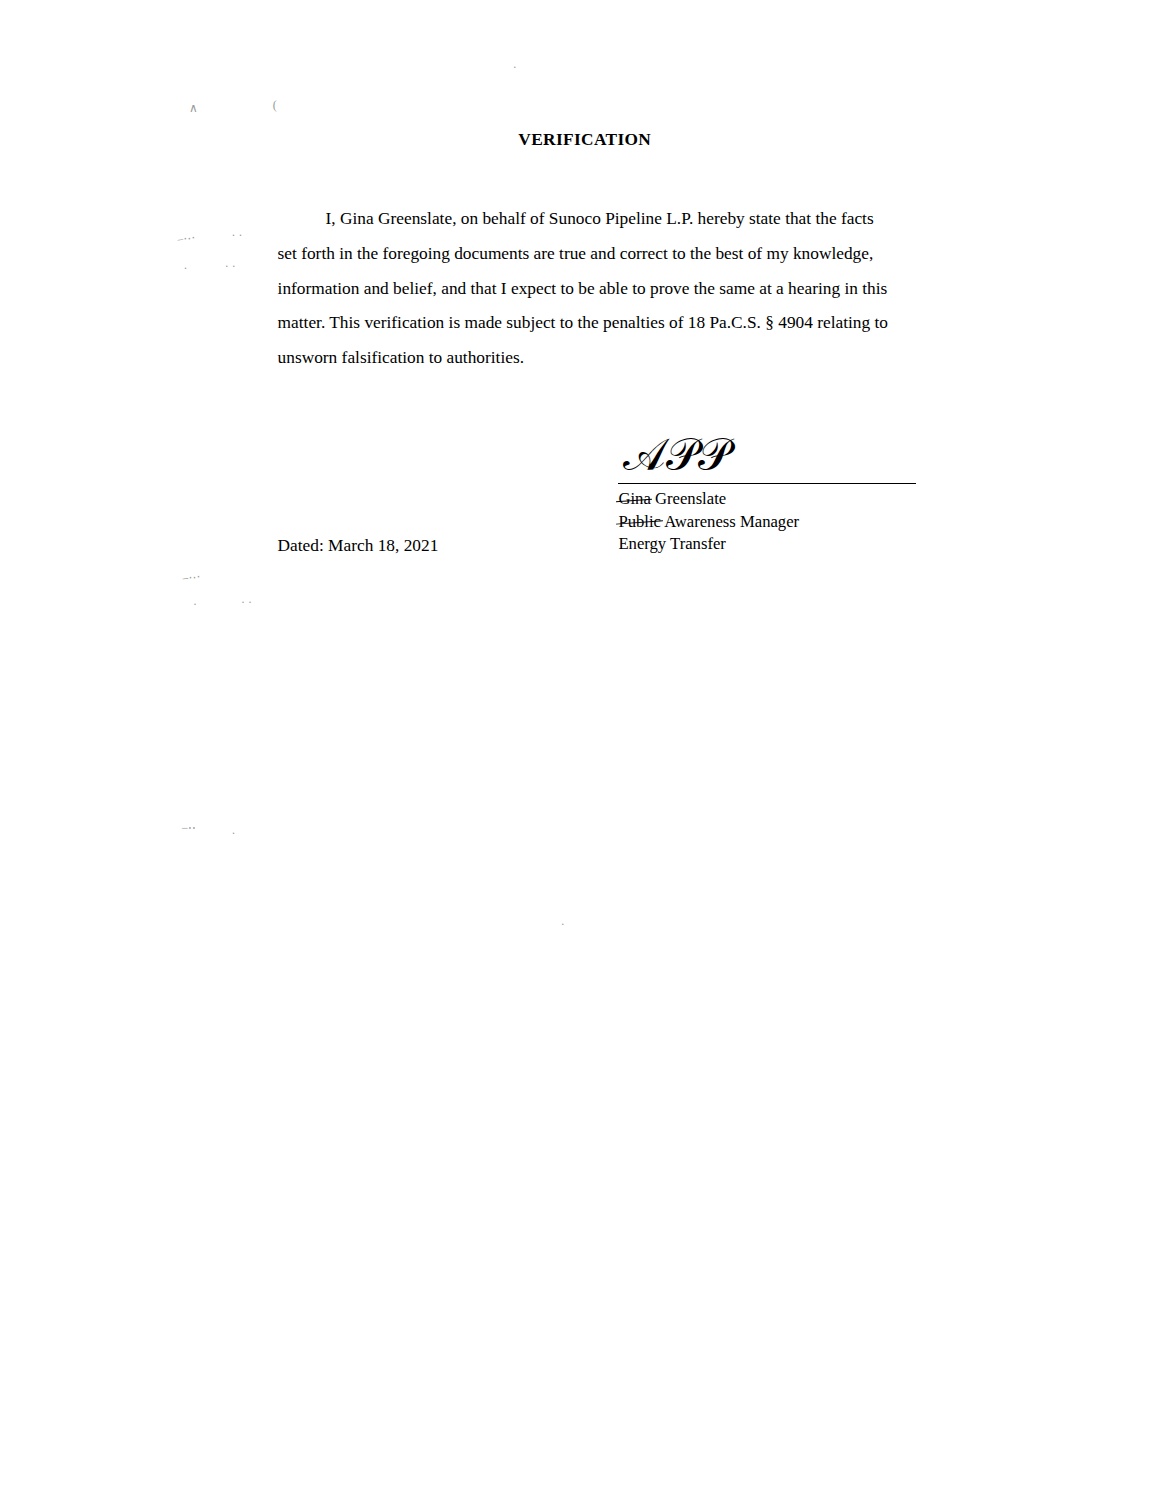∧ ( ·
VERIFICATION
I, Gina Greenslate, on behalf of Sunoco Pipeline L.P. hereby state that the facts set forth in the foregoing documents are true and correct to the best of my knowledge, information and belief, and that I expect to be able to prove the same at a hearing in this matter. This verification is made subject to the penalties of 18 Pa.C.S. § 4904 relating to unsworn falsification to authorities.
−⋅⋅⋅ · · · · ·
Dated: March 18, 2021
𝒜𝒫𝒫
Gina Greenslate
Public Awareness Manager
Energy Transfer
−⋅⋅⋅ · · · −⋅⋅ · ·